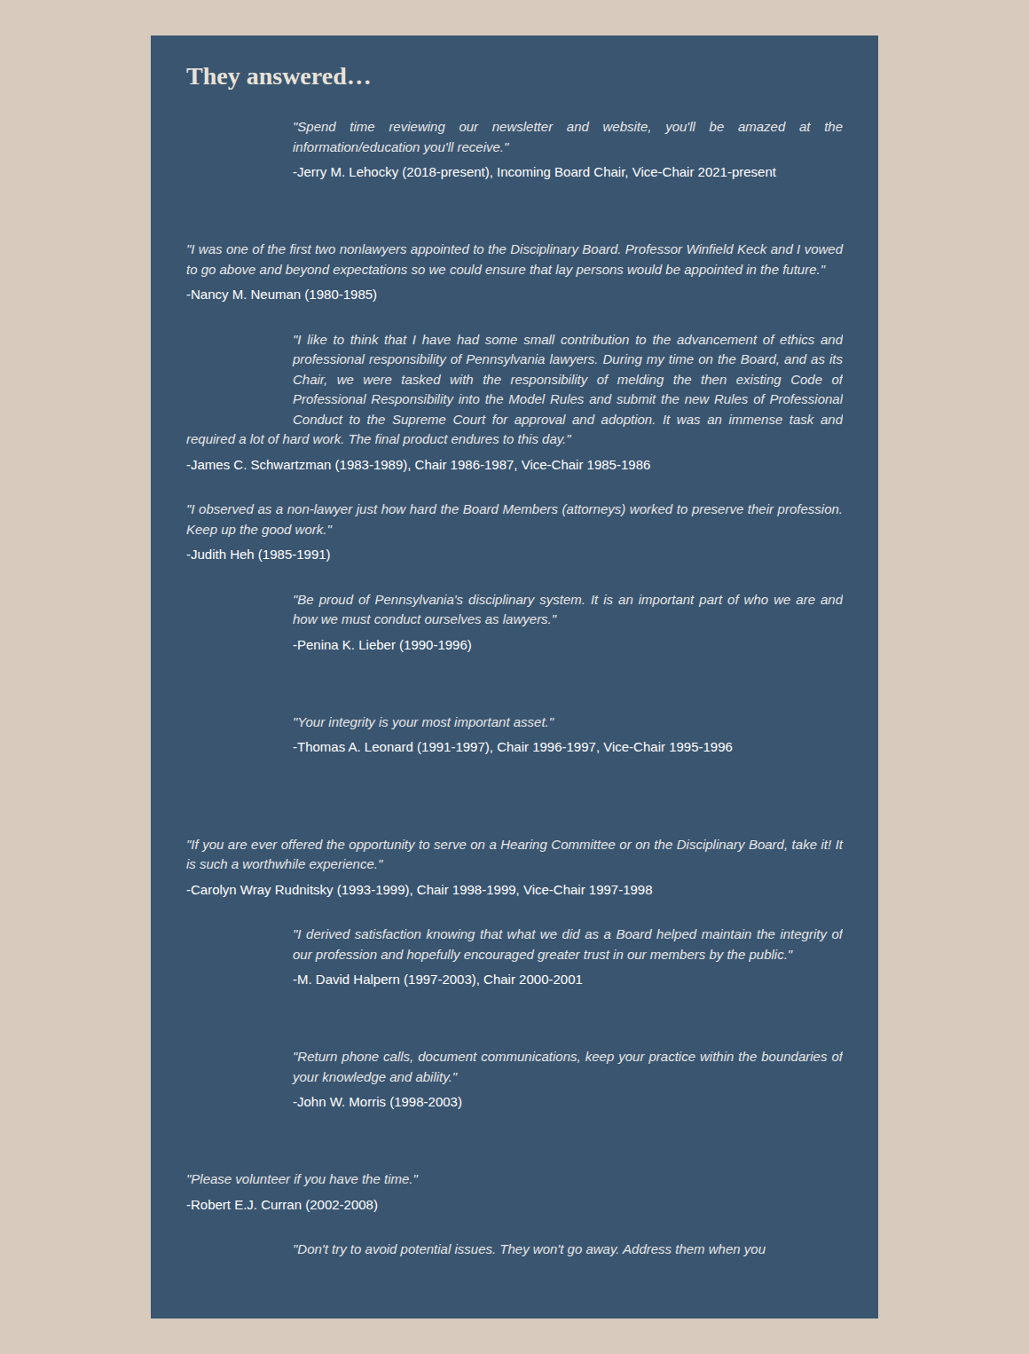They answered…
"Spend time reviewing our newsletter and website, you'll be amazed at the information/education you'll receive."
-Jerry M. Lehocky (2018-present), Incoming Board Chair, Vice-Chair 2021-present
"I was one of the first two nonlawyers appointed to the Disciplinary Board. Professor Winfield Keck and I vowed to go above and beyond expectations so we could ensure that lay persons would be appointed in the future."
-Nancy M. Neuman (1980-1985)
"I like to think that I have had some small contribution to the advancement of ethics and professional responsibility of Pennsylvania lawyers. During my time on the Board, and as its Chair, we were tasked with the responsibility of melding the then existing Code of Professional Responsibility into the Model Rules and submit the new Rules of Professional Conduct to the Supreme Court for approval and adoption. It was an immense task and required a lot of hard work. The final product endures to this day."
-James C. Schwartzman (1983-1989), Chair 1986-1987, Vice-Chair 1985-1986
"I observed as a non-lawyer just how hard the Board Members (attorneys) worked to preserve their profession. Keep up the good work."
-Judith Heh (1985-1991)
"Be proud of Pennsylvania's disciplinary system. It is an important part of who we are and how we must conduct ourselves as lawyers."
-Penina K. Lieber (1990-1996)
"Your integrity is your most important asset."
-Thomas A. Leonard (1991-1997), Chair 1996-1997, Vice-Chair 1995-1996
"If you are ever offered the opportunity to serve on a Hearing Committee or on the Disciplinary Board, take it! It is such a worthwhile experience."
-Carolyn Wray Rudnitsky (1993-1999), Chair 1998-1999, Vice-Chair 1997-1998
"I derived satisfaction knowing that what we did as a Board helped maintain the integrity of our profession and hopefully encouraged greater trust in our members by the public."
-M. David Halpern (1997-2003), Chair 2000-2001
"Return phone calls, document communications, keep your practice within the boundaries of your knowledge and ability."
-John W. Morris (1998-2003)
"Please volunteer if you have the time."
-Robert E.J. Curran (2002-2008)
"Don't try to avoid potential issues. They won't go away. Address them when you